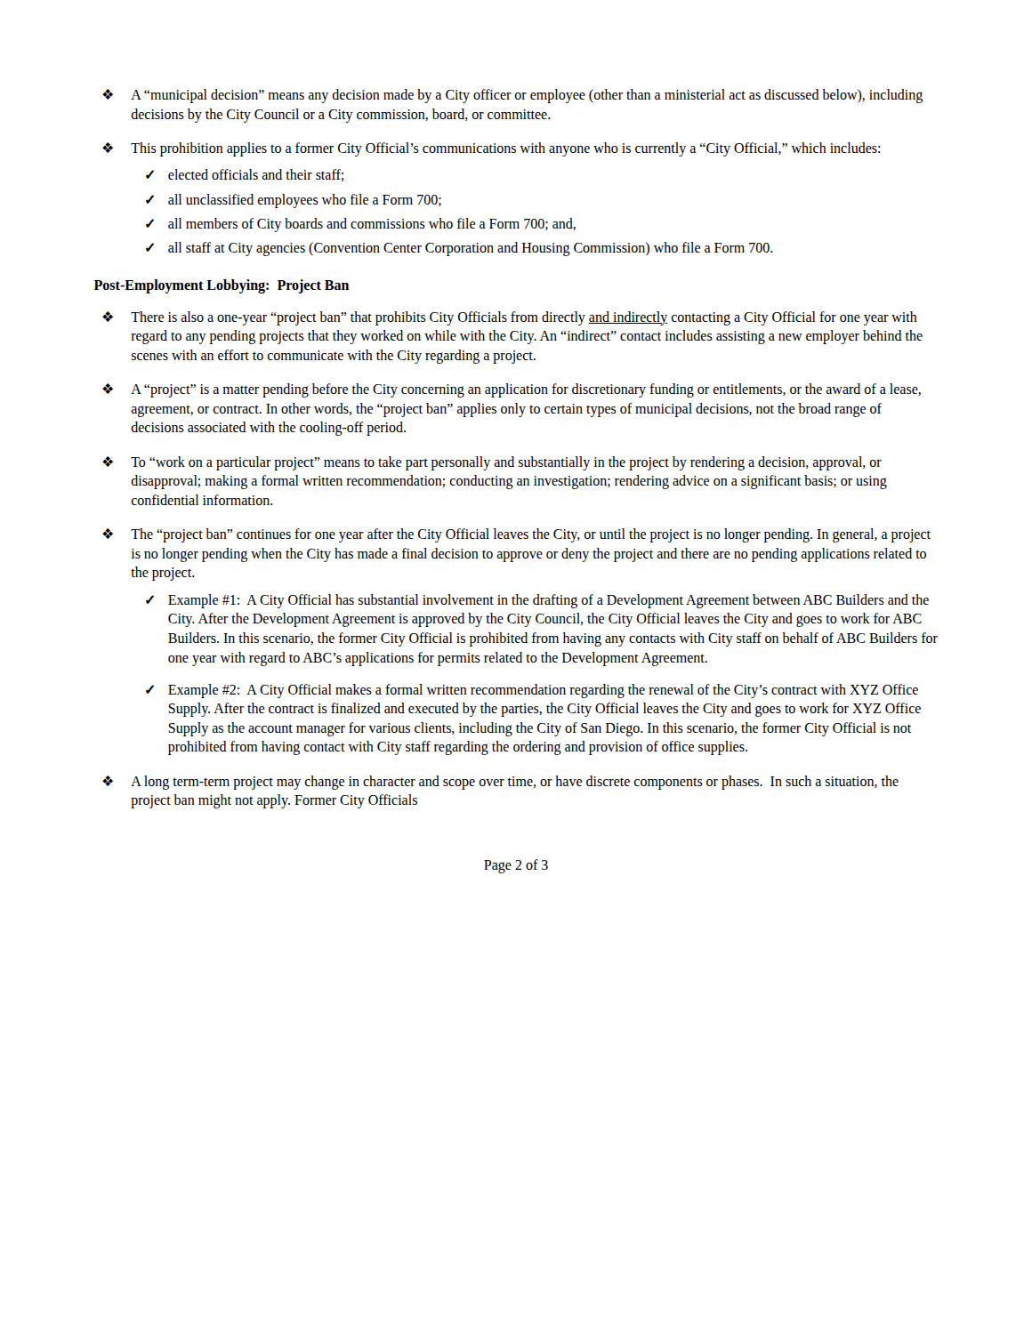A “municipal decision” means any decision made by a City officer or employee (other than a ministerial act as discussed below), including decisions by the City Council or a City commission, board, or committee.
This prohibition applies to a former City Official’s communications with anyone who is currently a “City Official,” which includes:
elected officials and their staff;
all unclassified employees who file a Form 700;
all members of City boards and commissions who file a Form 700; and,
all staff at City agencies (Convention Center Corporation and Housing Commission) who file a Form 700.
Post-Employment Lobbying: Project Ban
There is also a one-year “project ban” that prohibits City Officials from directly and indirectly contacting a City Official for one year with regard to any pending projects that they worked on while with the City. An “indirect” contact includes assisting a new employer behind the scenes with an effort to communicate with the City regarding a project.
A “project” is a matter pending before the City concerning an application for discretionary funding or entitlements, or the award of a lease, agreement, or contract. In other words, the “project ban” applies only to certain types of municipal decisions, not the broad range of decisions associated with the cooling-off period.
To “work on a particular project” means to take part personally and substantially in the project by rendering a decision, approval, or disapproval; making a formal written recommendation; conducting an investigation; rendering advice on a significant basis; or using confidential information.
The “project ban” continues for one year after the City Official leaves the City, or until the project is no longer pending. In general, a project is no longer pending when the City has made a final decision to approve or deny the project and there are no pending applications related to the project.
Example #1: A City Official has substantial involvement in the drafting of a Development Agreement between ABC Builders and the City. After the Development Agreement is approved by the City Council, the City Official leaves the City and goes to work for ABC Builders. In this scenario, the former City Official is prohibited from having any contacts with City staff on behalf of ABC Builders for one year with regard to ABC’s applications for permits related to the Development Agreement.
Example #2: A City Official makes a formal written recommendation regarding the renewal of the City’s contract with XYZ Office Supply. After the contract is finalized and executed by the parties, the City Official leaves the City and goes to work for XYZ Office Supply as the account manager for various clients, including the City of San Diego. In this scenario, the former City Official is not prohibited from having contact with City staff regarding the ordering and provision of office supplies.
A long term-term project may change in character and scope over time, or have discrete components or phases. In such a situation, the project ban might not apply. Former City Officials
Page 2 of 3